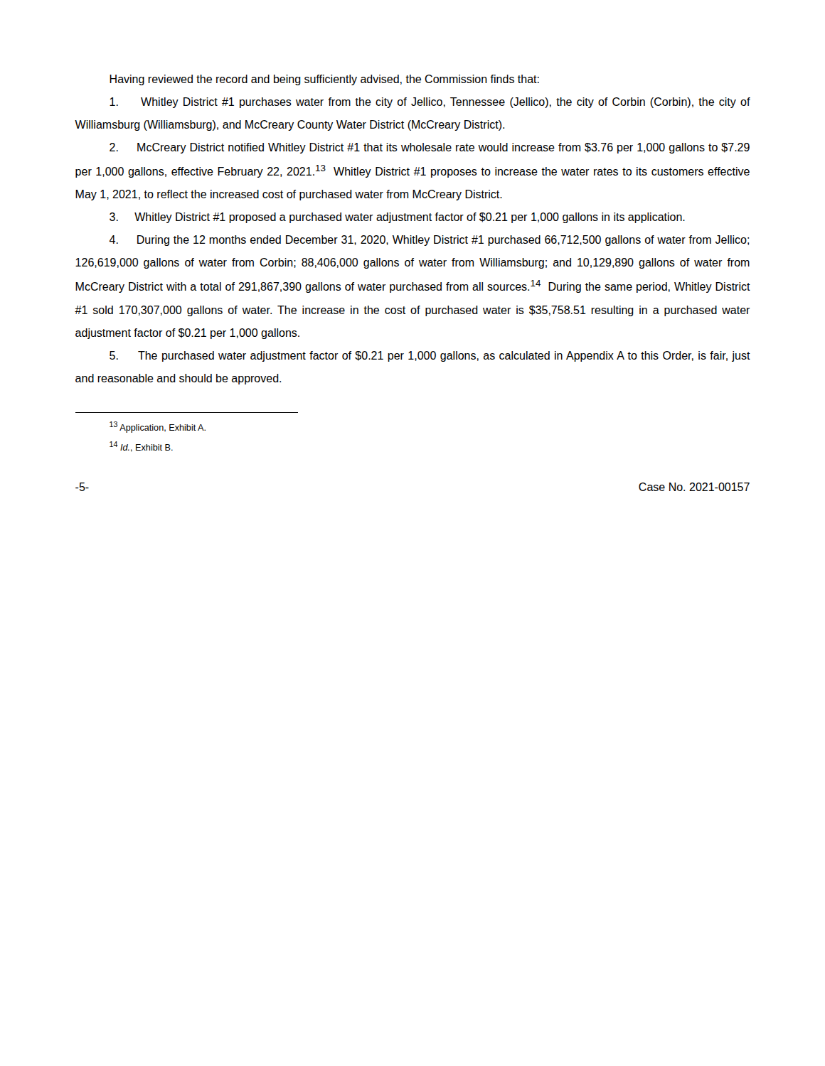Having reviewed the record and being sufficiently advised, the Commission finds that:
1. Whitley District #1 purchases water from the city of Jellico, Tennessee (Jellico), the city of Corbin (Corbin), the city of Williamsburg (Williamsburg), and McCreary County Water District (McCreary District).
2. McCreary District notified Whitley District #1 that its wholesale rate would increase from $3.76 per 1,000 gallons to $7.29 per 1,000 gallons, effective February 22, 2021.13 Whitley District #1 proposes to increase the water rates to its customers effective May 1, 2021, to reflect the increased cost of purchased water from McCreary District.
3. Whitley District #1 proposed a purchased water adjustment factor of $0.21 per 1,000 gallons in its application.
4. During the 12 months ended December 31, 2020, Whitley District #1 purchased 66,712,500 gallons of water from Jellico; 126,619,000 gallons of water from Corbin; 88,406,000 gallons of water from Williamsburg; and 10,129,890 gallons of water from McCreary District with a total of 291,867,390 gallons of water purchased from all sources.14 During the same period, Whitley District #1 sold 170,307,000 gallons of water. The increase in the cost of purchased water is $35,758.51 resulting in a purchased water adjustment factor of $0.21 per 1,000 gallons.
5. The purchased water adjustment factor of $0.21 per 1,000 gallons, as calculated in Appendix A to this Order, is fair, just and reasonable and should be approved.
13 Application, Exhibit A.
14 Id., Exhibit B.
-5- Case No. 2021-00157